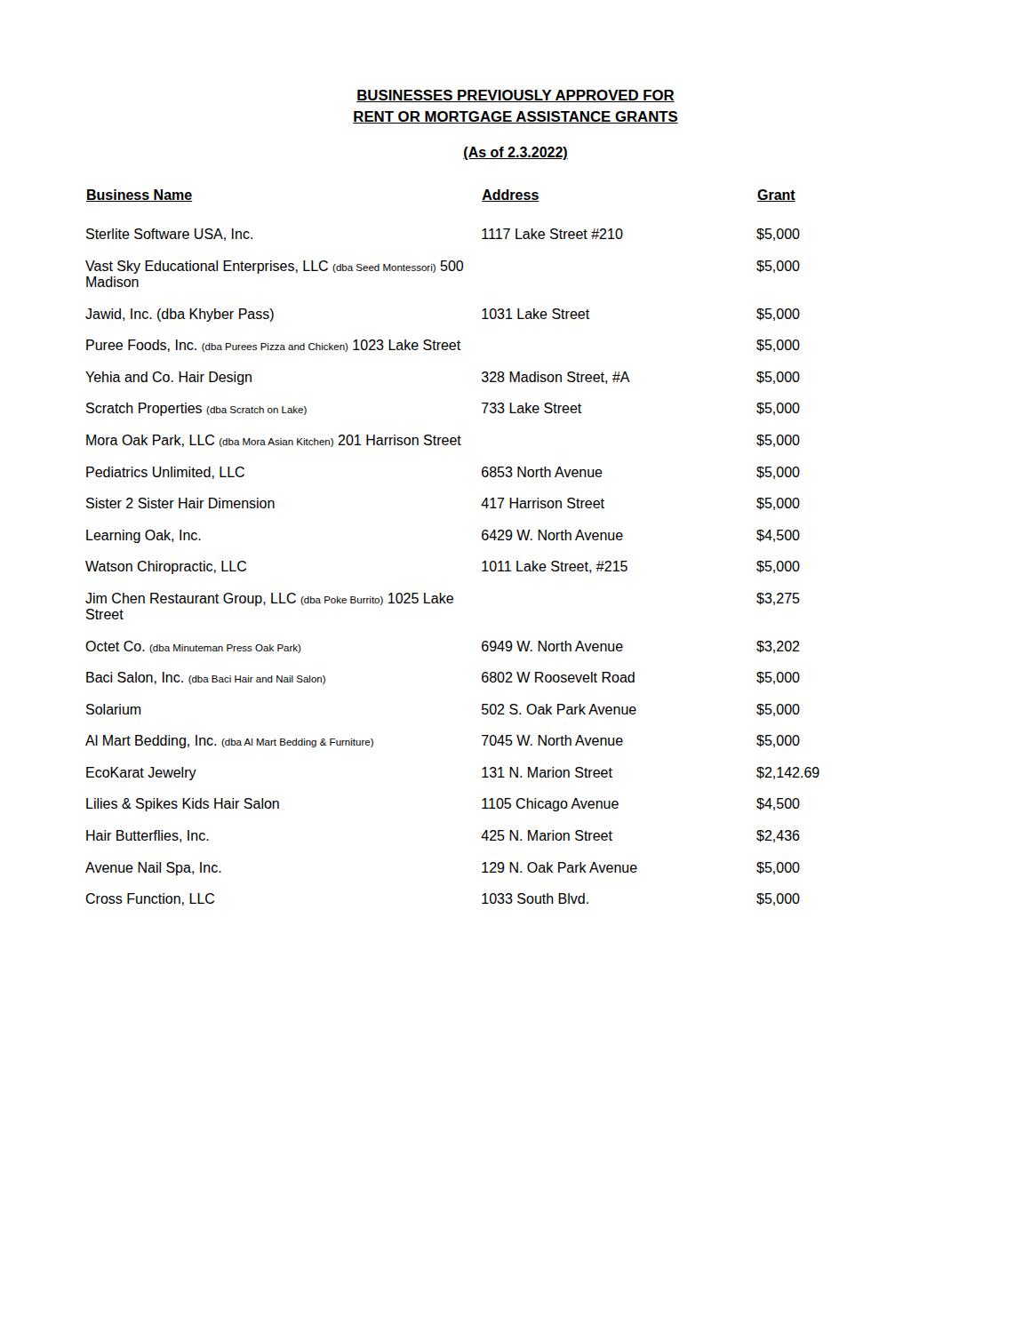BUSINESSES PREVIOUSLY APPROVED FOR
RENT OR MORTGAGE ASSISTANCE GRANTS
(As of 2.3.2022)
| Business Name | Address | Grant |
| --- | --- | --- |
| Sterlite Software USA, Inc. | 1117 Lake Street #210 | $5,000 |
| Vast Sky Educational Enterprises, LLC (dba Seed Montessori) 500 Madison | | $5,000 |
| Jawid, Inc. (dba Khyber Pass) | 1031 Lake Street | $5,000 |
| Puree Foods, Inc. (dba Purees Pizza and Chicken) 1023 Lake Street | | $5,000 |
| Yehia and Co. Hair Design | 328 Madison Street, #A | $5,000 |
| Scratch Properties (dba Scratch on Lake) | 733 Lake Street | $5,000 |
| Mora Oak Park, LLC (dba Mora Asian Kitchen) 201 Harrison Street | | $5,000 |
| Pediatrics Unlimited, LLC | 6853 North Avenue | $5,000 |
| Sister 2 Sister Hair Dimension | 417 Harrison Street | $5,000 |
| Learning Oak, Inc. | 6429 W. North Avenue | $4,500 |
| Watson Chiropractic, LLC | 1011 Lake Street, #215 | $5,000 |
| Jim Chen Restaurant Group, LLC (dba Poke Burrito) 1025 Lake Street | | $3,275 |
| Octet Co. (dba Minuteman Press Oak Park) | 6949 W. North Avenue | $3,202 |
| Baci Salon, Inc. (dba Baci Hair and Nail Salon) | 6802 W Roosevelt Road | $5,000 |
| Solarium | 502 S. Oak Park Avenue | $5,000 |
| Al Mart Bedding, Inc. (dba Al Mart Bedding & Furniture) | 7045 W. North Avenue | $5,000 |
| EcoKarat Jewelry | 131 N. Marion Street | $2,142.69 |
| Lilies & Spikes Kids Hair Salon | 1105 Chicago Avenue | $4,500 |
| Hair Butterflies, Inc. | 425 N. Marion Street | $2,436 |
| Avenue Nail Spa, Inc. | 129 N. Oak Park Avenue | $5,000 |
| Cross Function, LLC | 1033 South Blvd. | $5,000 |